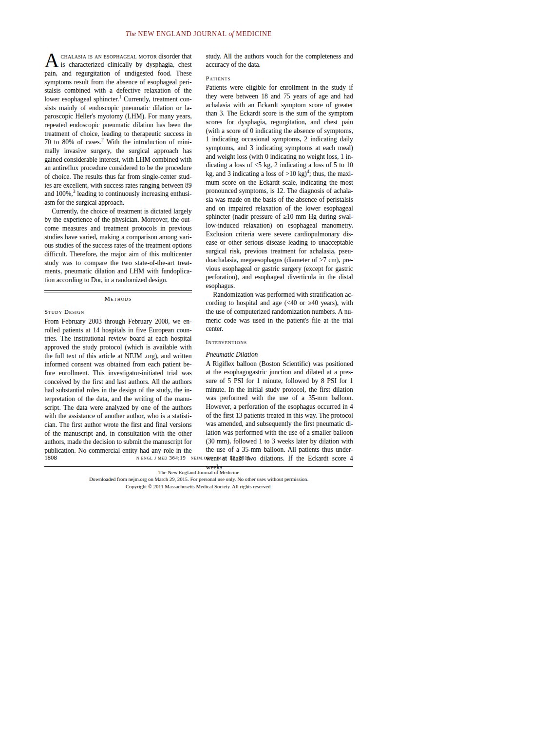The NEW ENGLAND JOURNAL of MEDICINE
Achalasia is an esophageal motor disorder that is characterized clinically by dysphagia, chest pain, and regurgitation of undigested food. These symptoms result from the absence of esophageal peristalsis combined with a defective relaxation of the lower esophageal sphincter.1 Currently, treatment consists mainly of endoscopic pneumatic dilation or laparoscopic Heller's myotomy (LHM). For many years, repeated endoscopic pneumatic dilation has been the treatment of choice, leading to therapeutic success in 70 to 80% of cases.2 With the introduction of minimally invasive surgery, the surgical approach has gained considerable interest, with LHM combined with an antireflux procedure considered to be the procedure of choice. The results thus far from single-center studies are excellent, with success rates ranging between 89 and 100%,3 leading to continuously increasing enthusiasm for the surgical approach.
Currently, the choice of treatment is dictated largely by the experience of the physician. Moreover, the outcome measures and treatment protocols in previous studies have varied, making a comparison among various studies of the success rates of the treatment options difficult. Therefore, the major aim of this multicenter study was to compare the two state-of-the-art treatments, pneumatic dilation and LHM with fundoplication according to Dor, in a randomized design.
Methods
Study Design
From February 2003 through February 2008, we enrolled patients at 14 hospitals in five European countries. The institutional review board at each hospital approved the study protocol (which is available with the full text of this article at NEJM .org), and written informed consent was obtained from each patient before enrollment. This investigator-initiated trial was conceived by the first and last authors. All the authors had substantial roles in the design of the study, the interpretation of the data, and the writing of the manuscript. The data were analyzed by one of the authors with the assistance of another author, who is a statistician. The first author wrote the first and final versions of the manuscript and, in consultation with the other authors, made the decision to submit the manuscript for publication. No commercial entity had any role in the study. All the authors vouch for the completeness and accuracy of the data.
Patients
Patients were eligible for enrollment in the study if they were between 18 and 75 years of age and had achalasia with an Eckardt symptom score of greater than 3. The Eckardt score is the sum of the symptom scores for dysphagia, regurgitation, and chest pain (with a score of 0 indicating the absence of symptoms, 1 indicating occasional symptoms, 2 indicating daily symptoms, and 3 indicating symptoms at each meal) and weight loss (with 0 indicating no weight loss, 1 indicating a loss of <5 kg, 2 indicating a loss of 5 to 10 kg, and 3 indicating a loss of >10 kg)4; thus, the maximum score on the Eckardt scale, indicating the most pronounced symptoms, is 12. The diagnosis of achalasia was made on the basis of the absence of peristalsis and on impaired relaxation of the lower esophageal sphincter (nadir pressure of ≥10 mm Hg during swallow-induced relaxation) on esophageal manometry. Exclusion criteria were severe cardiopulmonary disease or other serious disease leading to unacceptable surgical risk, previous treatment for achalasia, pseudoachalasia, megaesophagus (diameter of >7 cm), previous esophageal or gastric surgery (except for gastric perforation), and esophageal diverticula in the distal esophagus.
Randomization was performed with stratification according to hospital and age (<40 or ≥40 years), with the use of computerized randomization numbers. A numeric code was used in the patient's file at the trial center.
Interventions
Pneumatic Dilation
A Rigiflex balloon (Boston Scientific) was positioned at the esophagogastric junction and dilated at a pressure of 5 PSI for 1 minute, followed by 8 PSI for 1 minute. In the initial study protocol, the first dilation was performed with the use of a 35-mm balloon. However, a perforation of the esophagus occurred in 4 of the first 13 patients treated in this way. The protocol was amended, and subsequently the first pneumatic dilation was performed with the use of a smaller balloon (30 mm), followed 1 to 3 weeks later by dilation with the use of a 35-mm balloon. All patients thus underwent at least two dilations. If the Eckardt score 4 weeks
1808 n engl j med 364;19 nejm.org may 12, 2011
The New England Journal of Medicine
Downloaded from nejm.org on March 29, 2015. For personal use only. No other uses without permission.
Copyright © 2011 Massachusetts Medical Society. All rights reserved.